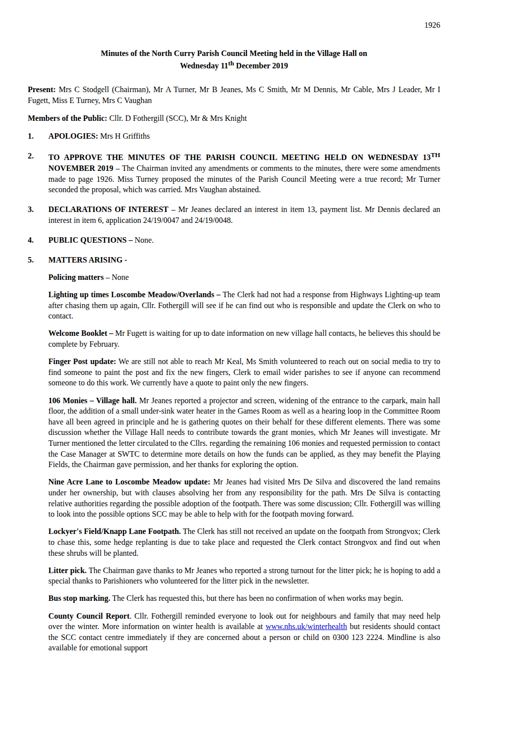1926
Minutes of the North Curry Parish Council Meeting held in the Village Hall on
Wednesday 11th December 2019
Present: Mrs C Stodgell (Chairman), Mr A Turner, Mr B Jeanes, Ms C Smith, Mr M Dennis, Mr Cable, Mrs J Leader, Mr I Fugett, Miss E Turney, Mrs C Vaughan
Members of the Public: Cllr. D Fothergill (SCC), Mr & Mrs Knight
1.
Apologies: Mrs H Griffiths
2.
To approve the minutes of the Parish Council Meeting held on Wednesday 13th November 2019 – The Chairman invited any amendments or comments to the minutes, there were some amendments made to page 1926. Miss Turney proposed the minutes of the Parish Council Meeting were a true record; Mr Turner seconded the proposal, which was carried. Mrs Vaughan abstained.
3.
Declarations of Interest – Mr Jeanes declared an interest in item 13, payment list. Mr Dennis declared an interest in item 6, application 24/19/0047 and 24/19/0048.
4.
Public Questions – None.
5.
Matters Arising -
Policing matters – None
Lighting up times Loscombe Meadow/Overlands – The Clerk had not had a response from Highways Lighting-up team after chasing them up again, Cllr. Fothergill will see if he can find out who is responsible and update the Clerk on who to contact.
Welcome Booklet – Mr Fugett is waiting for up to date information on new village hall contacts, he believes this should be complete by February.
Finger Post update: We are still not able to reach Mr Keal, Ms Smith volunteered to reach out on social media to try to find someone to paint the post and fix the new fingers, Clerk to email wider parishes to see if anyone can recommend someone to do this work. We currently have a quote to paint only the new fingers.
106 Monies – Village hall. Mr Jeanes reported a projector and screen, widening of the entrance to the carpark, main hall floor, the addition of a small under-sink water heater in the Games Room as well as a hearing loop in the Committee Room have all been agreed in principle and he is gathering quotes on their behalf for these different elements. There was some discussion whether the Village Hall needs to contribute towards the grant monies, which Mr Jeanes will investigate. Mr Turner mentioned the letter circulated to the Cllrs. regarding the remaining 106 monies and requested permission to contact the Case Manager at SWTC to determine more details on how the funds can be applied, as they may benefit the Playing Fields, the Chairman gave permission, and her thanks for exploring the option.
Nine Acre Lane to Loscombe Meadow update: Mr Jeanes had visited Mrs De Silva and discovered the land remains under her ownership, but with clauses absolving her from any responsibility for the path. Mrs De Silva is contacting relative authorities regarding the possible adoption of the footpath. There was some discussion; Cllr. Fothergill was willing to look into the possible options SCC may be able to help with for the footpath moving forward.
Lockyer's Field/Knapp Lane Footpath. The Clerk has still not received an update on the footpath from Strongvox; Clerk to chase this, some hedge replanting is due to take place and requested the Clerk contact Strongvox and find out when these shrubs will be planted.
Litter pick. The Chairman gave thanks to Mr Jeanes who reported a strong turnout for the litter pick; he is hoping to add a special thanks to Parishioners who volunteered for the litter pick in the newsletter.
Bus stop marking. The Clerk has requested this, but there has been no confirmation of when works may begin.
County Council Report. Cllr. Fothergill reminded everyone to look out for neighbours and family that may need help over the winter. More information on winter health is available at www.nhs.uk/winterhealth but residents should contact the SCC contact centre immediately if they are concerned about a person or child on 0300 123 2224. Mindline is also available for emotional support